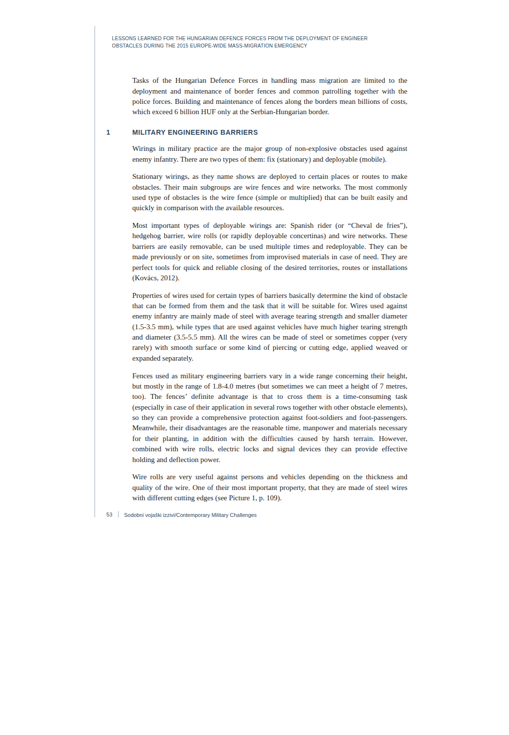Lessons learned for the Hungarian Defence Forces from the deployment of engineer
obstacles during the 2015 Europe-wide mass-migration emergency
Tasks of the Hungarian Defence Forces in handling mass migration are limited to the deployment and maintenance of border fences and common patrolling together with the police forces. Building and maintenance of fences along the borders mean billions of costs, which exceed 6 billion HUF only at the Serbian-Hungarian border.
1 Military engineering barriers
Wirings in military practice are the major group of non-explosive obstacles used against enemy infantry. There are two types of them: fix (stationary) and deployable (mobile).
Stationary wirings, as they name shows are deployed to certain places or routes to make obstacles. Their main subgroups are wire fences and wire networks. The most commonly used type of obstacles is the wire fence (simple or multiplied) that can be built easily and quickly in comparison with the available resources.
Most important types of deployable wirings are: Spanish rider (or “Cheval de fries”), hedgehog barrier, wire rolls (or rapidly deployable concertinas) and wire networks. These barriers are easily removable, can be used multiple times and redeployable. They can be made previously or on site, sometimes from improvised materials in case of need. They are perfect tools for quick and reliable closing of the desired territories, routes or installations (Kovács, 2012).
Properties of wires used for certain types of barriers basically determine the kind of obstacle that can be formed from them and the task that it will be suitable for. Wires used against enemy infantry are mainly made of steel with average tearing strength and smaller diameter (1.5-3.5 mm), while types that are used against vehicles have much higher tearing strength and diameter (3.5-5.5 mm). All the wires can be made of steel or sometimes copper (very rarely) with smooth surface or some kind of piercing or cutting edge, applied weaved or expanded separately.
Fences used as military engineering barriers vary in a wide range concerning their height, but mostly in the range of 1.8-4.0 metres (but sometimes we can meet a height of 7 metres, too). The fences’ definite advantage is that to cross them is a time-consuming task (especially in case of their application in several rows together with other obstacle elements), so they can provide a comprehensive protection against foot-soldiers and foot-passengers. Meanwhile, their disadvantages are the reasonable time, manpower and materials necessary for their planting, in addition with the difficulties caused by harsh terrain. However, combined with wire rolls, electric locks and signal devices they can provide effective holding and deflection power.
Wire rolls are very useful against persons and vehicles depending on the thickness and quality of the wire. One of their most important property, that they are made of steel wires with different cutting edges (see Picture 1, p. 109).
53 Sodobni vojaški izzivi/Contemporary Military Challenges